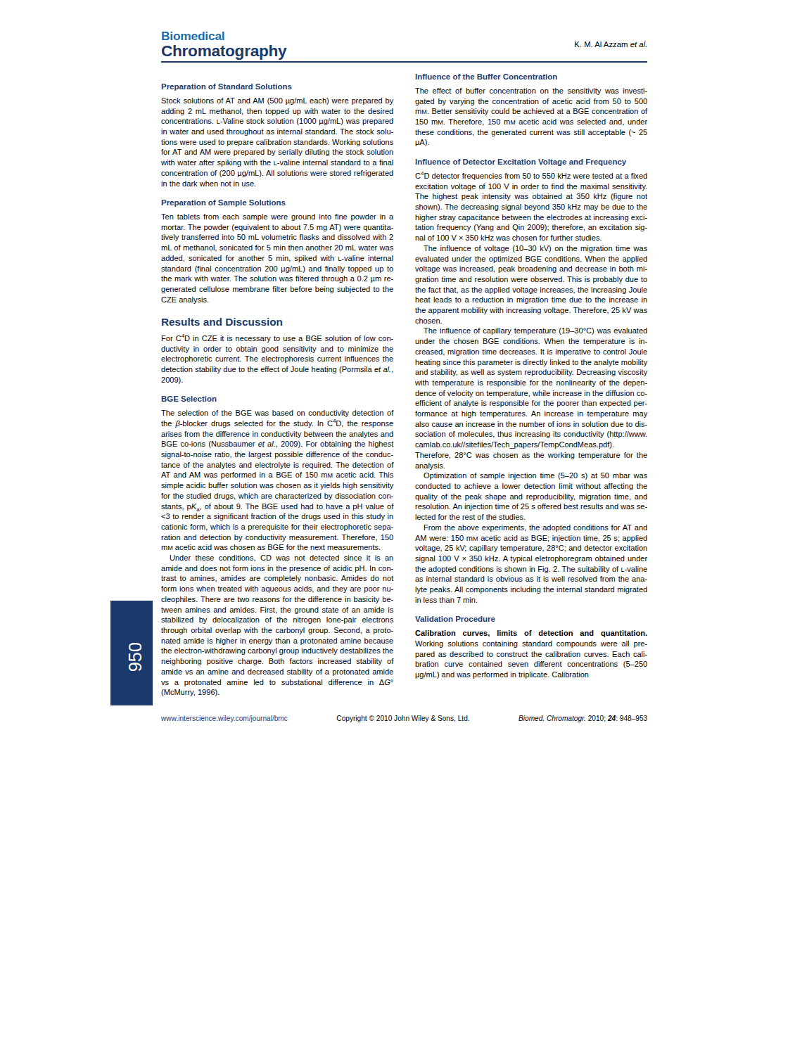950
Biomedical
Chromatography
K. M. Al Azzam et al.
Preparation of Standard Solutions
Stock solutions of AT and AM (500 µg/mL each) were prepared by adding 2 mL methanol, then topped up with water to the desired concentrations. L-Valine stock solution (1000 µg/mL) was prepared in water and used throughout as internal standard. The stock solutions were used to prepare calibration standards. Working solutions for AT and AM were prepared by serially diluting the stock solution with water after spiking with the L-valine internal standard to a final concentration of (200 µg/mL). All solutions were stored refrigerated in the dark when not in use.
Preparation of Sample Solutions
Ten tablets from each sample were ground into fine powder in a mortar. The powder (equivalent to about 7.5 mg AT) were quantitatively transferred into 50 mL volumetric flasks and dissolved with 2 mL of methanol, sonicated for 5 min then another 20 mL water was added, sonicated for another 5 min, spiked with L-valine internal standard (final concentration 200 µg/mL) and finally topped up to the mark with water. The solution was filtered through a 0.2 µm regenerated cellulose membrane filter before being subjected to the CZE analysis.
Results and Discussion
For C4D in CZE it is necessary to use a BGE solution of low conductivity in order to obtain good sensitivity and to minimize the electrophoretic current. The electrophoresis current influences the detection stability due to the effect of Joule heating (Pormsila et al., 2009).
BGE Selection
The selection of the BGE was based on conductivity detection of the β-blocker drugs selected for the study. In C4D, the response arises from the difference in conductivity between the analytes and BGE co-ions (Nussbaumer et al., 2009). For obtaining the highest signal-to-noise ratio, the largest possible difference of the conductance of the analytes and electrolyte is required. The detection of AT and AM was performed in a BGE of 150 mM acetic acid. This simple acidic buffer solution was chosen as it yields high sensitivity for the studied drugs, which are characterized by dissociation constants, pKa, of about 9. The BGE used had to have a pH value of <3 to render a significant fraction of the drugs used in this study in cationic form, which is a prerequisite for their electrophoretic separation and detection by conductivity measurement. Therefore, 150 mM acetic acid was chosen as BGE for the next measurements.
Under these conditions, CD was not detected since it is an amide and does not form ions in the presence of acidic pH. In contrast to amines, amides are completely nonbasic. Amides do not form ions when treated with aqueous acids, and they are poor nucleophiles. There are two reasons for the difference in basicity between amines and amides. First, the ground state of an amide is stabilized by delocalization of the nitrogen lone-pair electrons through orbital overlap with the carbonyl group. Second, a protonated amide is higher in energy than a protonated amine because the electron-withdrawing carbonyl group inductively destabilizes the neighboring positive charge. Both factors increased stability of amide vs an amine and decreased stability of a protonated amide vs a protonated amine led to substational difference in ΔG° (McMurry, 1996).
Influence of the Buffer Concentration
The effect of buffer concentration on the sensitivity was investigated by varying the concentration of acetic acid from 50 to 500 mM. Better sensitivity could be achieved at a BGE concentration of 150 mM. Therefore, 150 mM acetic acid was selected and, under these conditions, the generated current was still acceptable (~ 25 µA).
Influence of Detector Excitation Voltage and Frequency
C4D detector frequencies from 50 to 550 kHz were tested at a fixed excitation voltage of 100 V in order to find the maximal sensitivity. The highest peak intensity was obtained at 350 kHz (figure not shown). The decreasing signal beyond 350 kHz may be due to the higher stray capacitance between the electrodes at increasing excitation frequency (Yang and Qin 2009); therefore, an excitation signal of 100 V × 350 kHz was chosen for further studies.
The influence of voltage (10–30 kV) on the migration time was evaluated under the optimized BGE conditions. When the applied voltage was increased, peak broadening and decrease in both migration time and resolution were observed. This is probably due to the fact that, as the applied voltage increases, the increasing Joule heat leads to a reduction in migration time due to the increase in the apparent mobility with increasing voltage. Therefore, 25 kV was chosen.
The influence of capillary temperature (19–30°C) was evaluated under the chosen BGE conditions. When the temperature is increased, migration time decreases. It is imperative to control Joule heating since this parameter is directly linked to the analyte mobility and stability, as well as system reproducibility. Decreasing viscosity with temperature is responsible for the nonlinearity of the dependence of velocity on temperature, while increase in the diffusion coefficient of analyte is responsible for the poorer than expected performance at high temperatures. An increase in temperature may also cause an increase in the number of ions in solution due to dissociation of molecules, thus increasing its conductivity (http://www.camlab.co.uk//sitefiles/Tech_papers/TempCondMeas.pdf). Therefore, 28°C was chosen as the working temperature for the analysis.
Optimization of sample injection time (5–20 s) at 50 mbar was conducted to achieve a lower detection limit without affecting the quality of the peak shape and reproducibility, migration time, and resolution. An injection time of 25 s offered best results and was selected for the rest of the studies.
From the above experiments, the adopted conditions for AT and AM were: 150 mM acetic acid as BGE; injection time, 25 s; applied voltage, 25 kV; capillary temperature, 28°C; and detector excitation signal 100 V × 350 kHz. A typical eletrophoregram obtained under the adopted conditions is shown in Fig. 2. The suitability of L-valine as internal standard is obvious as it is well resolved from the analyte peaks. All components including the internal standard migrated in less than 7 min.
Validation Procedure
Calibration curves, limits of detection and quantitation. Working solutions containing standard compounds were all prepared as described to construct the calibration curves. Each calibration curve contained seven different concentrations (5–250 µg/mL) and was performed in triplicate. Calibration
www.interscience.wiley.com/journal/bmc
Copyright © 2010 John Wiley & Sons, Ltd.
Biomed. Chromatogr. 2010; 24: 948–953